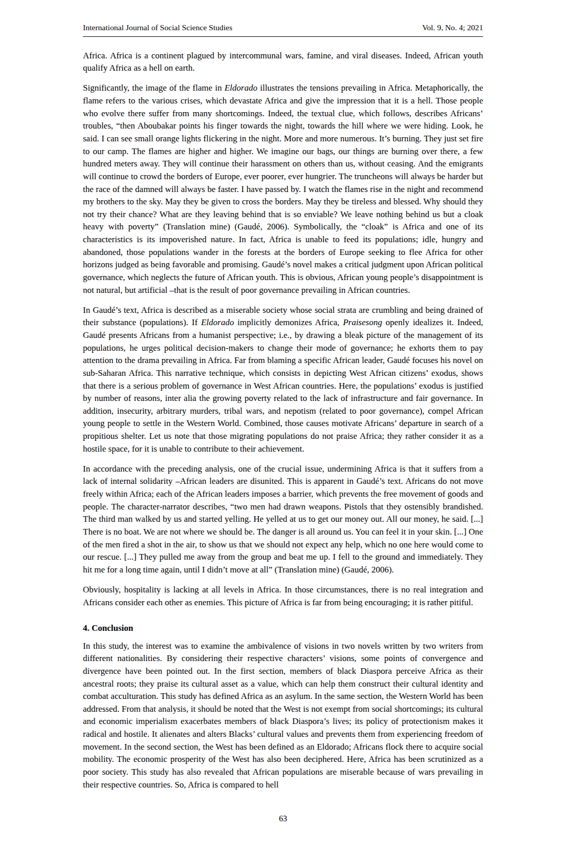International Journal of Social Science Studies Vol. 9, No. 4; 2021
Africa. Africa is a continent plagued by intercommunal wars, famine, and viral diseases. Indeed, African youth qualify Africa as a hell on earth.
Significantly, the image of the flame in Eldorado illustrates the tensions prevailing in Africa. Metaphorically, the flame refers to the various crises, which devastate Africa and give the impression that it is a hell. Those people who evolve there suffer from many shortcomings. Indeed, the textual clue, which follows, describes Africans’ troubles, “then Aboubakar points his finger towards the night, towards the hill where we were hiding. Look, he said. I can see small orange lights flickering in the night. More and more numerous. It’s burning. They just set fire to our camp. The flames are higher and higher. We imagine our bags, our things are burning over there, a few hundred meters away. They will continue their harassment on others than us, without ceasing. And the emigrants will continue to crowd the borders of Europe, ever poorer, ever hungrier. The truncheons will always be harder but the race of the damned will always be faster. I have passed by. I watch the flames rise in the night and recommend my brothers to the sky. May they be given to cross the borders. May they be tireless and blessed. Why should they not try their chance? What are they leaving behind that is so enviable? We leave nothing behind us but a cloak heavy with poverty” (Translation mine) (Gaudé, 2006). Symbolically, the “cloak” is Africa and one of its characteristics is its impoverished nature. In fact, Africa is unable to feed its populations; idle, hungry and abandoned, those populations wander in the forests at the borders of Europe seeking to flee Africa for other horizons judged as being favorable and promising. Gaudé’s novel makes a critical judgment upon African political governance, which neglects the future of African youth. This is obvious, African young people’s disappointment is not natural, but artificial –that is the result of poor governance prevailing in African countries.
In Gaudé’s text, Africa is described as a miserable society whose social strata are crumbling and being drained of their substance (populations). If Eldorado implicitly demonizes Africa, Praisesong openly idealizes it. Indeed, Gaudé presents Africans from a humanist perspective; i.e., by drawing a bleak picture of the management of its populations, he urges political decision-makers to change their mode of governance; he exhorts them to pay attention to the drama prevailing in Africa. Far from blaming a specific African leader, Gaudé focuses his novel on sub-Saharan Africa. This narrative technique, which consists in depicting West African citizens’ exodus, shows that there is a serious problem of governance in West African countries. Here, the populations’ exodus is justified by number of reasons, inter alia the growing poverty related to the lack of infrastructure and fair governance. In addition, insecurity, arbitrary murders, tribal wars, and nepotism (related to poor governance), compel African young people to settle in the Western World. Combined, those causes motivate Africans’ departure in search of a propitious shelter. Let us note that those migrating populations do not praise Africa; they rather consider it as a hostile space, for it is unable to contribute to their achievement.
In accordance with the preceding analysis, one of the crucial issue, undermining Africa is that it suffers from a lack of internal solidarity –African leaders are disunited. This is apparent in Gaudé’s text. Africans do not move freely within Africa; each of the African leaders imposes a barrier, which prevents the free movement of goods and people. The character-narrator describes, “two men had drawn weapons. Pistols that they ostensibly brandished. The third man walked by us and started yelling. He yelled at us to get our money out. All our money, he said. [...] There is no boat. We are not where we should be. The danger is all around us. You can feel it in your skin. [...] One of the men fired a shot in the air, to show us that we should not expect any help, which no one here would come to our rescue. [...] They pulled me away from the group and beat me up. I fell to the ground and immediately. They hit me for a long time again, until I didn’t move at all” (Translation mine) (Gaudé, 2006).
Obviously, hospitality is lacking at all levels in Africa. In those circumstances, there is no real integration and Africans consider each other as enemies. This picture of Africa is far from being encouraging; it is rather pitiful.
4. Conclusion
In this study, the interest was to examine the ambivalence of visions in two novels written by two writers from different nationalities. By considering their respective characters’ visions, some points of convergence and divergence have been pointed out. In the first section, members of black Diaspora perceive Africa as their ancestral roots; they praise its cultural asset as a value, which can help them construct their cultural identity and combat acculturation. This study has defined Africa as an asylum. In the same section, the Western World has been addressed. From that analysis, it should be noted that the West is not exempt from social shortcomings; its cultural and economic imperialism exacerbates members of black Diaspora’s lives; its policy of protectionism makes it radical and hostile. It alienates and alters Blacks’ cultural values and prevents them from experiencing freedom of movement. In the second section, the West has been defined as an Eldorado; Africans flock there to acquire social mobility. The economic prosperity of the West has also been deciphered. Here, Africa has been scrutinized as a poor society. This study has also revealed that African populations are miserable because of wars prevailing in their respective countries. So, Africa is compared to hell
63